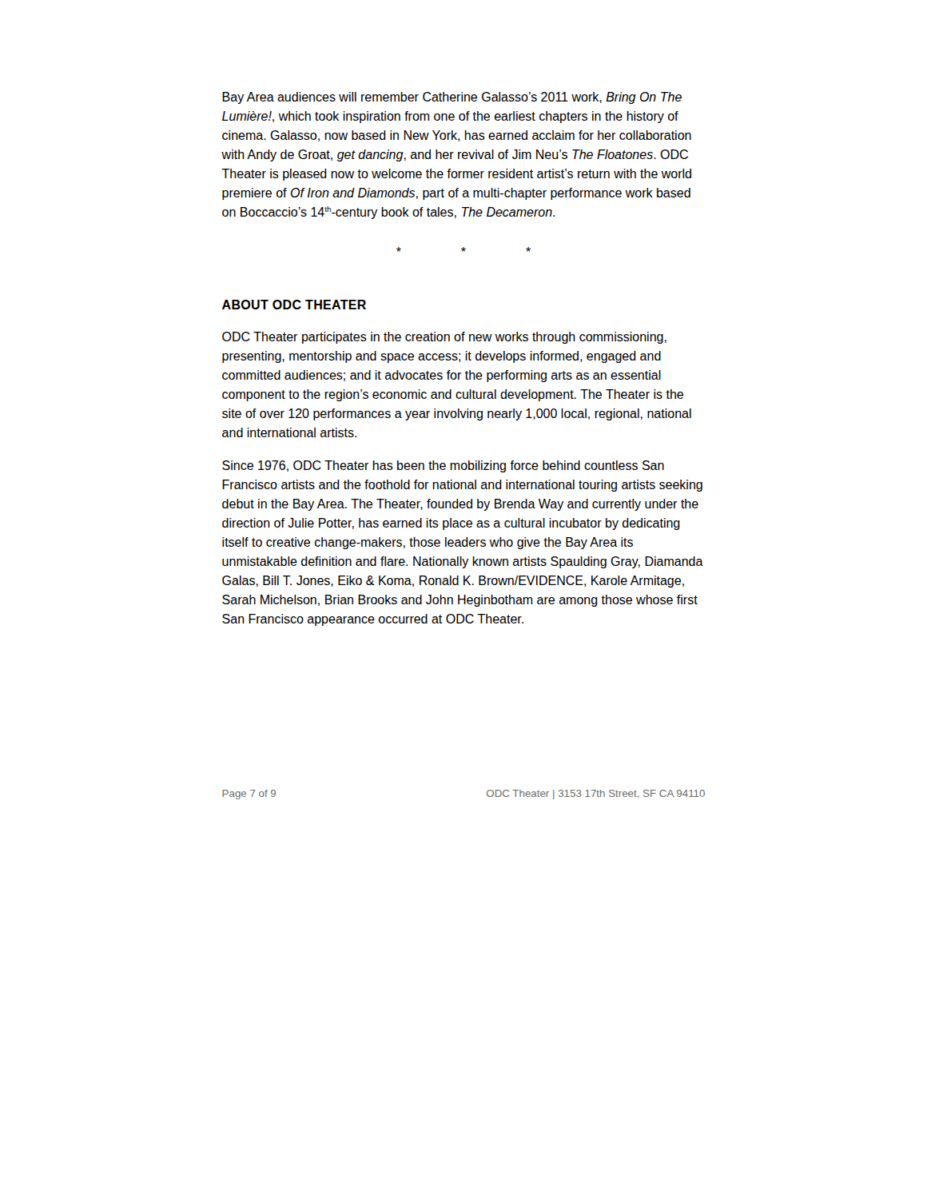Bay Area audiences will remember Catherine Galasso’s 2011 work, Bring On The Lumière!, which took inspiration from one of the earliest chapters in the history of cinema. Galasso, now based in New York, has earned acclaim for her collaboration with Andy de Groat, get dancing, and her revival of Jim Neu’s The Floatones. ODC Theater is pleased now to welcome the former resident artist’s return with the world premiere of Of Iron and Diamonds, part of a multi-chapter performance work based on Boccaccio’s 14th-century book of tales, The Decameron.
* * *
ABOUT ODC THEATER
ODC Theater participates in the creation of new works through commissioning, presenting, mentorship and space access; it develops informed, engaged and committed audiences; and it advocates for the performing arts as an essential component to the region’s economic and cultural development. The Theater is the site of over 120 performances a year involving nearly 1,000 local, regional, national and international artists.
Since 1976, ODC Theater has been the mobilizing force behind countless San Francisco artists and the foothold for national and international touring artists seeking debut in the Bay Area. The Theater, founded by Brenda Way and currently under the direction of Julie Potter, has earned its place as a cultural incubator by dedicating itself to creative change-makers, those leaders who give the Bay Area its unmistakable definition and flare. Nationally known artists Spaulding Gray, Diamanda Galas, Bill T. Jones, Eiko & Koma, Ronald K. Brown/EVIDENCE, Karole Armitage, Sarah Michelson, Brian Brooks and John Heginbotham are among those whose first San Francisco appearance occurred at ODC Theater.
Page 7 of 9 ODC Theater | 3153 17th Street, SF CA 94110